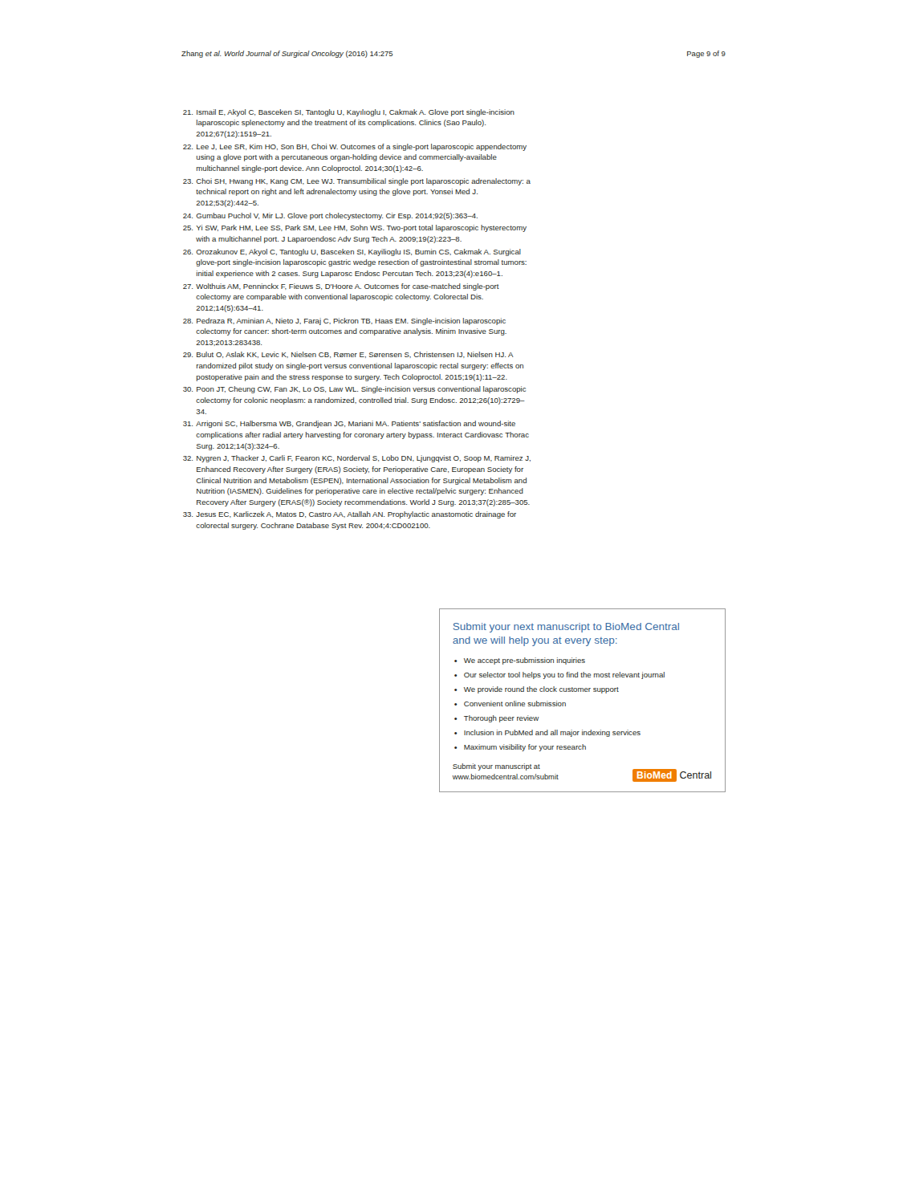Zhang et al. World Journal of Surgical Oncology (2016) 14:275
Page 9 of 9
21. Ismail E, Akyol C, Basceken SI, Tantoglu U, Kayılıoglu I, Cakmak A. Glove port single-incision laparoscopic splenectomy and the treatment of its complications. Clinics (Sao Paulo). 2012;67(12):1519–21.
22. Lee J, Lee SR, Kim HO, Son BH, Choi W. Outcomes of a single-port laparoscopic appendectomy using a glove port with a percutaneous organ-holding device and commercially-available multichannel single-port device. Ann Coloproctol. 2014;30(1):42–6.
23. Choi SH, Hwang HK, Kang CM, Lee WJ. Transumbilical single port laparoscopic adrenalectomy: a technical report on right and left adrenalectomy using the glove port. Yonsei Med J. 2012;53(2):442–5.
24. Gumbau Puchol V, Mir LJ. Glove port cholecystectomy. Cir Esp. 2014;92(5):363–4.
25. Yi SW, Park HM, Lee SS, Park SM, Lee HM, Sohn WS. Two-port total laparoscopic hysterectomy with a multichannel port. J Laparoendosc Adv Surg Tech A. 2009;19(2):223–8.
26. Orozakunov E, Akyol C, Tantoglu U, Basceken SI, Kayilioglu IS, Bumin CS, Cakmak A. Surgical glove-port single-incision laparoscopic gastric wedge resection of gastrointestinal stromal tumors: initial experience with 2 cases. Surg Laparosc Endosc Percutan Tech. 2013;23(4):e160–1.
27. Wolthuis AM, Penninckx F, Fieuws S, D'Hoore A. Outcomes for case-matched single-port colectomy are comparable with conventional laparoscopic colectomy. Colorectal Dis. 2012;14(5):634–41.
28. Pedraza R, Aminian A, Nieto J, Faraj C, Pickron TB, Haas EM. Single-incision laparoscopic colectomy for cancer: short-term outcomes and comparative analysis. Minim Invasive Surg. 2013;2013:283438.
29. Bulut O, Aslak KK, Levic K, Nielsen CB, Rømer E, Sørensen S, Christensen IJ, Nielsen HJ. A randomized pilot study on single-port versus conventional laparoscopic rectal surgery: effects on postoperative pain and the stress response to surgery. Tech Coloproctol. 2015;19(1):11–22.
30. Poon JT, Cheung CW, Fan JK, Lo OS, Law WL. Single-incision versus conventional laparoscopic colectomy for colonic neoplasm: a randomized, controlled trial. Surg Endosc. 2012;26(10):2729–34.
31. Arrigoni SC, Halbersma WB, Grandjean JG, Mariani MA. Patients' satisfaction and wound-site complications after radial artery harvesting for coronary artery bypass. Interact Cardiovasc Thorac Surg. 2012;14(3):324–6.
32. Nygren J, Thacker J, Carli F, Fearon KC, Norderval S, Lobo DN, Ljungqvist O, Soop M, Ramirez J, Enhanced Recovery After Surgery (ERAS) Society, for Perioperative Care, European Society for Clinical Nutrition and Metabolism (ESPEN), International Association for Surgical Metabolism and Nutrition (IASMEN). Guidelines for perioperative care in elective rectal/pelvic surgery: Enhanced Recovery After Surgery (ERAS(®)) Society recommendations. World J Surg. 2013;37(2):285–305.
33. Jesus EC, Karliczek A, Matos D, Castro AA, Atallah AN. Prophylactic anastomotic drainage for colorectal surgery. Cochrane Database Syst Rev. 2004;4:CD002100.
Submit your next manuscript to BioMed Central
and we will help you at every step:
We accept pre-submission inquiries
Our selector tool helps you to find the most relevant journal
We provide round the clock customer support
Convenient online submission
Thorough peer review
Inclusion in PubMed and all major indexing services
Maximum visibility for your research
Submit your manuscript at
www.biomedcentral.com/submit
BioMed Central